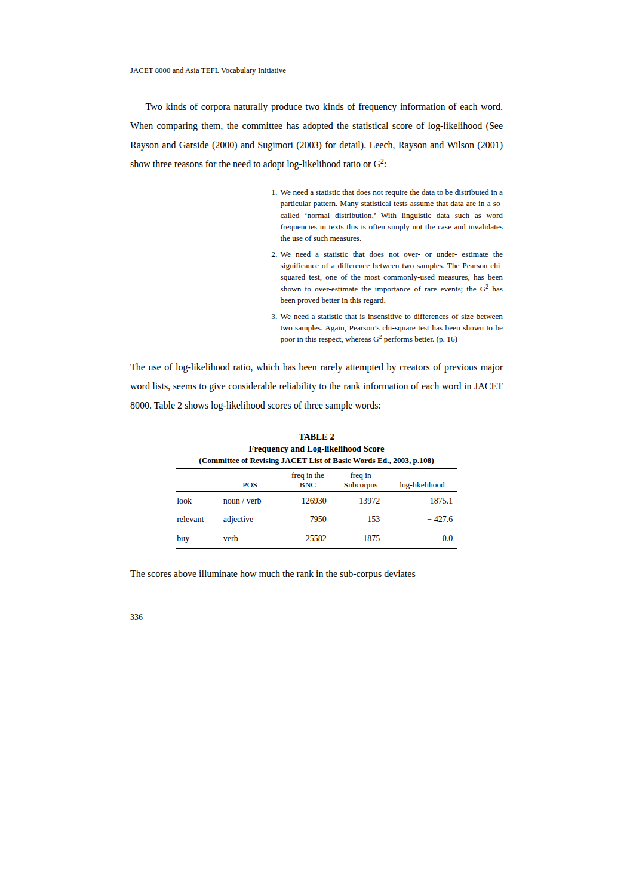JACET 8000 and Asia TEFL Vocabulary Initiative
Two kinds of corpora naturally produce two kinds of frequency information of each word. When comparing them, the committee has adopted the statistical score of log-likelihood (See Rayson and Garside (2000) and Sugimori (2003) for detail). Leech, Rayson and Wilson (2001) show three reasons for the need to adopt log-likelihood ratio or G2:
We need a statistic that does not require the data to be distributed in a particular pattern. Many statistical tests assume that data are in a so-called ‘normal distribution.’ With linguistic data such as word frequencies in texts this is often simply not the case and invalidates the use of such measures.
We need a statistic that does not over- or under- estimate the significance of a difference between two samples. The Pearson chi-squared test, one of the most commonly-used measures, has been shown to over-estimate the importance of rare events; the G2 has been proved better in this regard.
We need a statistic that is insensitive to differences of size between two samples. Again, Pearson’s chi-square test has been shown to be poor in this respect, whereas G2 performs better. (p. 16)
The use of log-likelihood ratio, which has been rarely attempted by creators of previous major word lists, seems to give considerable reliability to the rank information of each word in JACET 8000. Table 2 shows log-likelihood scores of three sample words:
TABLE 2
Frequency and Log-likelihood Score
(Committee of Revising JACET List of Basic Words Ed., 2003, p.108)
| | POS | freq in the BNC | freq in Subcorpus | log-likelihood |
| --- | --- | --- | --- | --- |
| look | noun / verb | 126930 | 13972 | 1875.1 |
| relevant | adjective | 7950 | 153 | − 427.6 |
| buy | verb | 25582 | 1875 | 0.0 |
The scores above illuminate how much the rank in the sub-corpus deviates
336